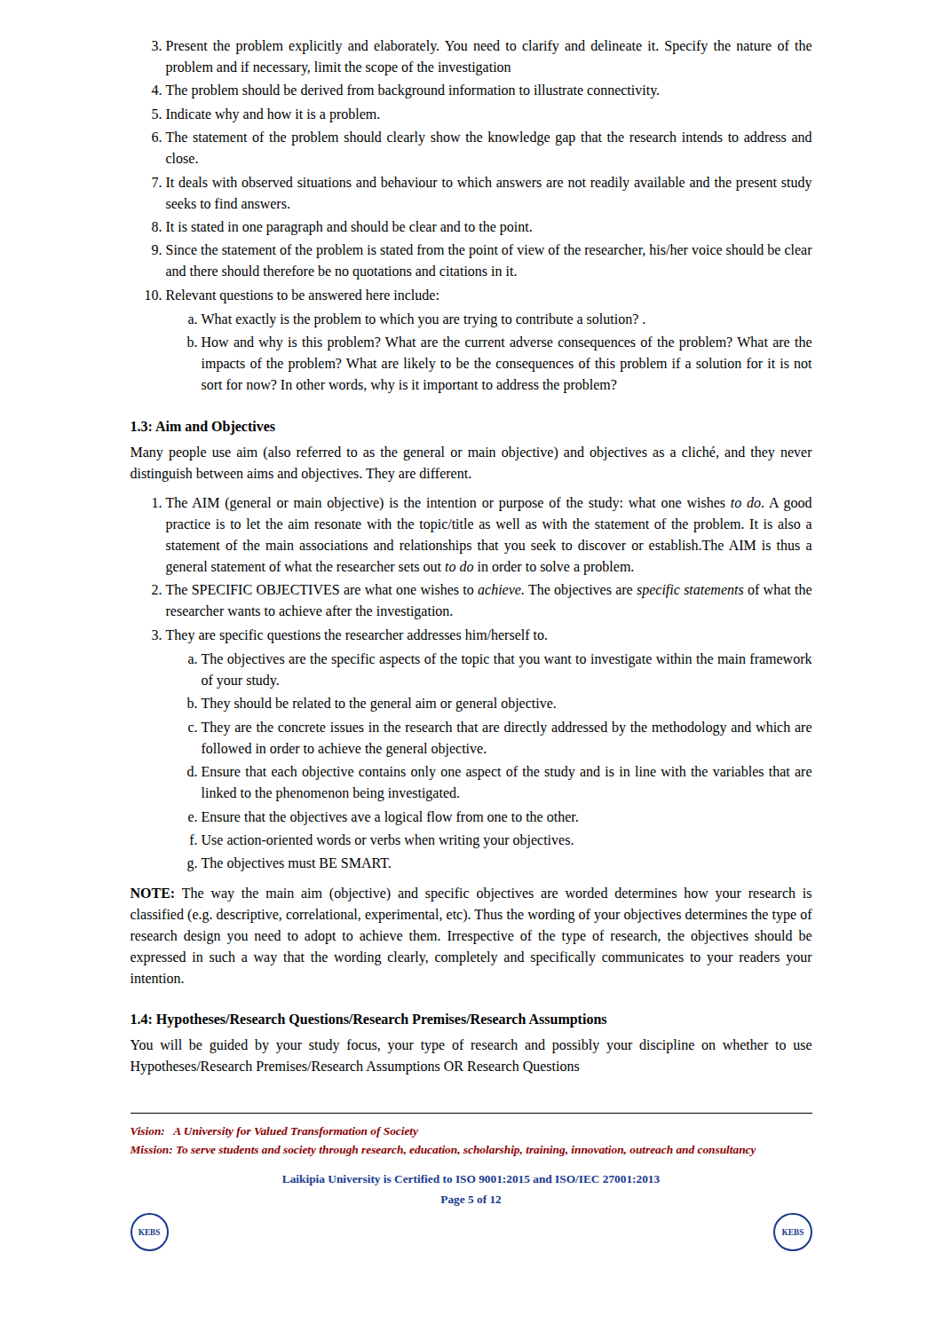Present the problem explicitly and elaborately. You need to clarify and delineate it. Specify the nature of the problem and if necessary, limit the scope of the investigation
The problem should be derived from background information to illustrate connectivity.
Indicate why and how it is a problem.
The statement of the problem should clearly show the knowledge gap that the research intends to address and close.
It deals with observed situations and behaviour to which answers are not readily available and the present study seeks to find answers.
It is stated in one paragraph and should be clear and to the point.
Since the statement of the problem is stated from the point of view of the researcher, his/her voice should be clear and there should therefore be no quotations and citations in it.
Relevant questions to be answered here include:
What exactly is the problem to which you are trying to contribute a solution? .
How and why is this problem? What are the current adverse consequences of the problem? What are the impacts of the problem? What are likely to be the consequences of this problem if a solution for it is not sort for now? In other words, why is it important to address the problem?
1.3: Aim and Objectives
Many people use aim (also referred to as the general or main objective) and objectives as a cliché, and they never distinguish between aims and objectives. They are different.
The AIM (general or main objective) is the intention or purpose of the study: what one wishes to do. A good practice is to let the aim resonate with the topic/title as well as with the statement of the problem. It is also a statement of the main associations and relationships that you seek to discover or establish.The AIM is thus a general statement of what the researcher sets out to do in order to solve a problem.
The SPECIFIC OBJECTIVES are what one wishes to achieve. The objectives are specific statements of what the researcher wants to achieve after the investigation.
They are specific questions the researcher addresses him/herself to.
The objectives are the specific aspects of the topic that you want to investigate within the main framework of your study.
They should be related to the general aim or general objective.
They are the concrete issues in the research that are directly addressed by the methodology and which are followed in order to achieve the general objective.
Ensure that each objective contains only one aspect of the study and is in line with the variables that are linked to the phenomenon being investigated.
Ensure that the objectives ave a logical flow from one to the other.
Use action-oriented words or verbs when writing your objectives.
The objectives must BE SMART.
NOTE: The way the main aim (objective) and specific objectives are worded determines how your research is classified (e.g. descriptive, correlational, experimental, etc). Thus the wording of your objectives determines the type of research design you need to adopt to achieve them. Irrespective of the type of research, the objectives should be expressed in such a way that the wording clearly, completely and specifically communicates to your readers your intention.
1.4: Hypotheses/Research Questions/Research Premises/Research Assumptions
You will be guided by your study focus, your type of research and possibly your discipline on whether to use Hypotheses/Research Premises/Research Assumptions OR Research Questions
Vision: A University for Valued Transformation of Society
Mission: To serve students and society through research, education, scholarship, training, innovation, outreach and consultancy
Laikipia University is Certified to ISO 9001:2015 and ISO/IEC 27001:2013
Page 5 of 12
KEBS
KEBS